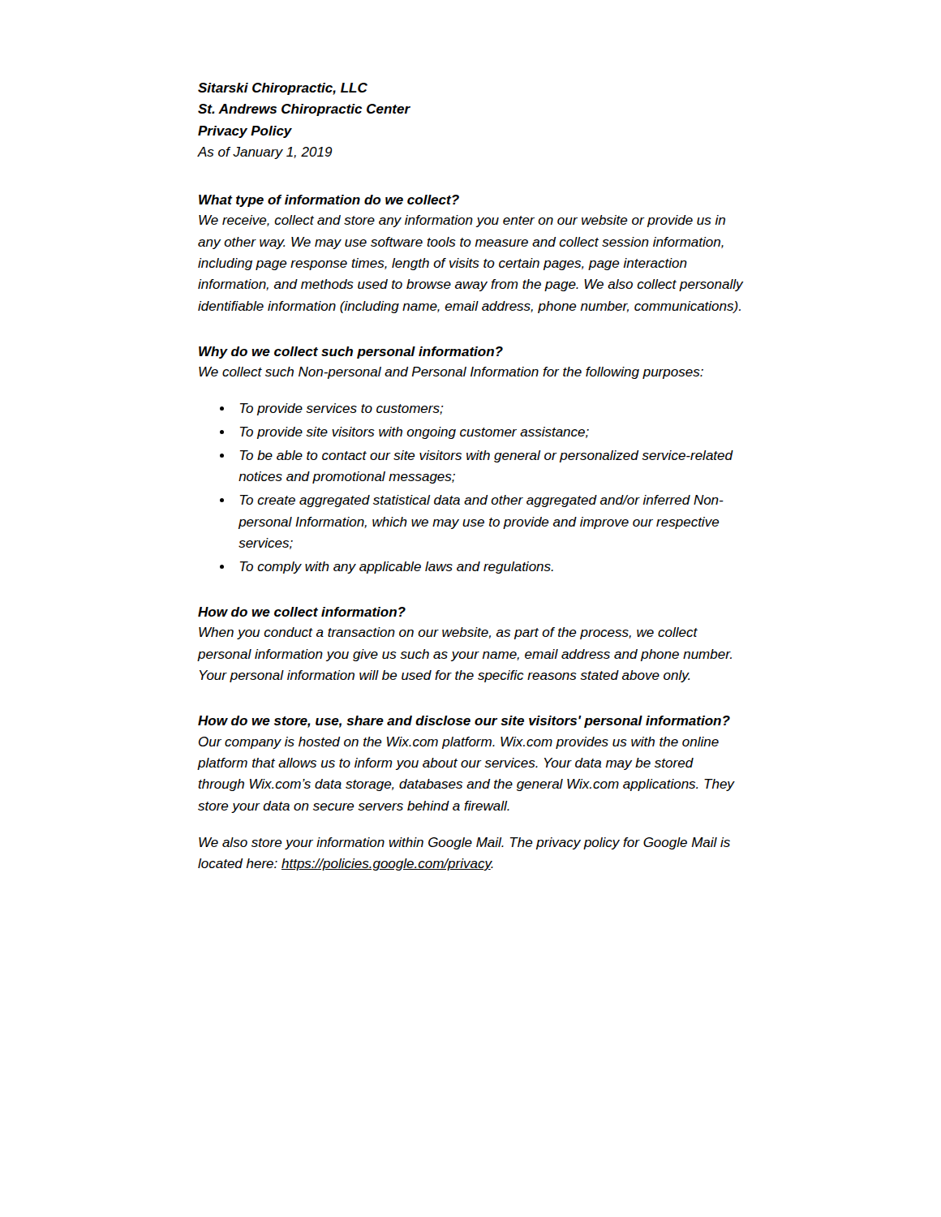Sitarski Chiropractic, LLC
St. Andrews Chiropractic Center
Privacy Policy
As of January 1, 2019
What type of information do we collect?
We receive, collect and store any information you enter on our website or provide us in any other way. We may use software tools to measure and collect session information, including page response times, length of visits to certain pages, page interaction information, and methods used to browse away from the page. We also collect personally identifiable information (including name, email address, phone number, communications).
Why do we collect such personal information?
We collect such Non-personal and Personal Information for the following purposes:
To provide services to customers;
To provide site visitors with ongoing customer assistance;
To be able to contact our site visitors with general or personalized service-related notices and promotional messages;
To create aggregated statistical data and other aggregated and/or inferred Non-personal Information, which we may use to provide and improve our respective services;
To comply with any applicable laws and regulations.
How do we collect information?
When you conduct a transaction on our website, as part of the process, we collect personal information you give us such as your name, email address and phone number. Your personal information will be used for the specific reasons stated above only.
How do we store, use, share and disclose our site visitors' personal information?
Our company is hosted on the Wix.com platform. Wix.com provides us with the online platform that allows us to inform you about our services. Your data may be stored through Wix.com’s data storage, databases and the general Wix.com applications. They store your data on secure servers behind a firewall.
We also store your information within Google Mail. The privacy policy for Google Mail is located here: https://policies.google.com/privacy.